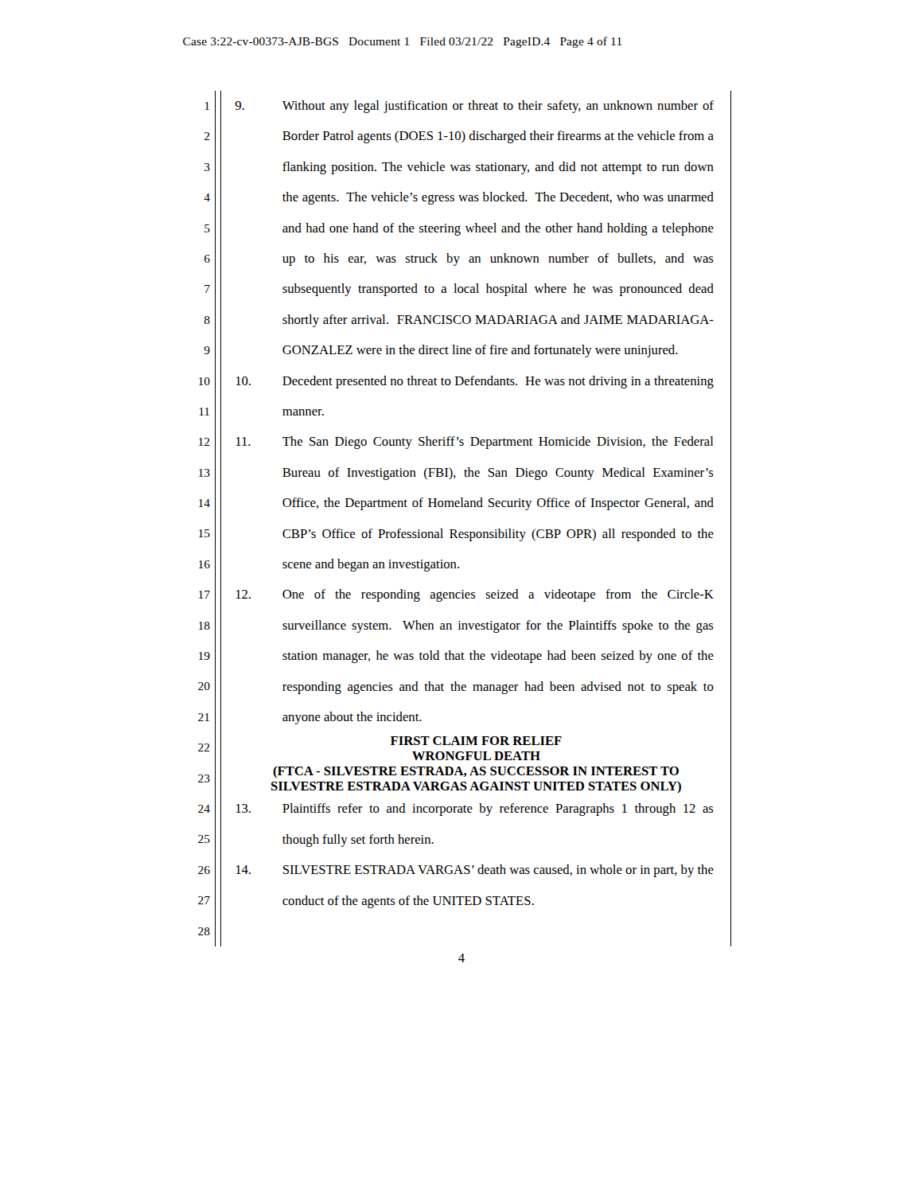Case 3:22-cv-00373-AJB-BGS Document 1 Filed 03/21/22 PageID.4 Page 4 of 11
1
2
3
4
5
6
7
8
9
10
11
12
13
14
15
16
17
18
19
20
21
22
23
24
25
26
27
28
9. Without any legal justification or threat to their safety, an unknown number of Border Patrol agents (DOES 1-10) discharged their firearms at the vehicle from a flanking position. The vehicle was stationary, and did not attempt to run down the agents. The vehicle’s egress was blocked. The Decedent, who was unarmed and had one hand of the steering wheel and the other hand holding a telephone up to his ear, was struck by an unknown number of bullets, and was subsequently transported to a local hospital where he was pronounced dead shortly after arrival. FRANCISCO MADARIAGA and JAIME MADARIAGA-GONZALEZ were in the direct line of fire and fortunately were uninjured.
10. Decedent presented no threat to Defendants. He was not driving in a threatening manner.
11. The San Diego County Sheriff’s Department Homicide Division, the Federal Bureau of Investigation (FBI), the San Diego County Medical Examiner’s Office, the Department of Homeland Security Office of Inspector General, and CBP’s Office of Professional Responsibility (CBP OPR) all responded to the scene and began an investigation.
12. One of the responding agencies seized a videotape from the Circle-K surveillance system. When an investigator for the Plaintiffs spoke to the gas station manager, he was told that the videotape had been seized by one of the responding agencies and that the manager had been advised not to speak to anyone about the incident.
FIRST CLAIM FOR RELIEF
WRONGFUL DEATH
(FTCA - SILVESTRE ESTRADA, AS SUCCESSOR IN INTEREST TO SILVESTRE ESTRADA VARGAS AGAINST UNITED STATES ONLY)
13. Plaintiffs refer to and incorporate by reference Paragraphs 1 through 12 as though fully set forth herein.
14. SILVESTRE ESTRADA VARGAS’ death was caused, in whole or in part, by the conduct of the agents of the UNITED STATES.
4